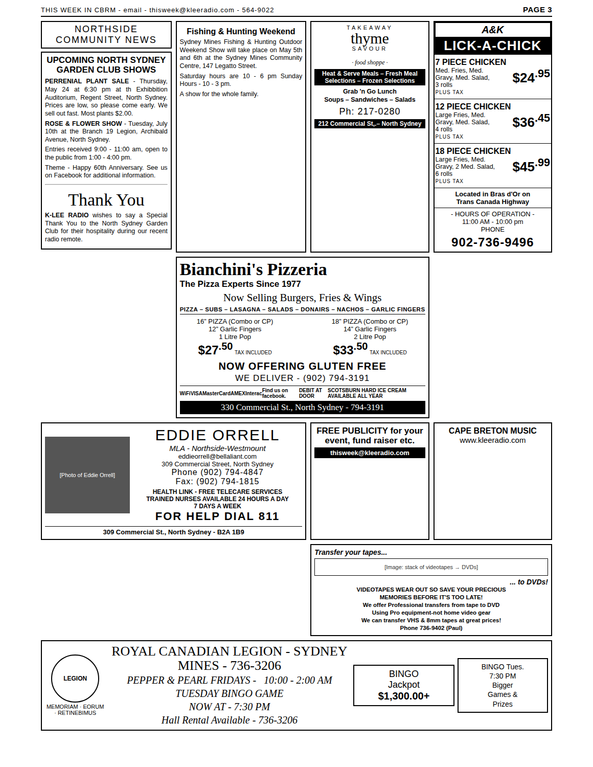THIS WEEK IN CBRM - email - thisweek@kleeradio.com - 564-9022 PAGE 3
NORTHSIDE COMMUNITY NEWS
UPCOMING NORTH SYDNEY
GARDEN CLUB SHOWS
PERRENIAL PLANT SALE - Thursday, May 24 at 6:30 pm at th Exhibbition Auditorium, Regent Street, North Sydney. Prices are low, so please come early. We sell out fast. Most plants $2.00.
ROSE & FLOWER SHOW - Tuesday, July 10th at the Branch 19 Legion, Archibald Avenue, North Sydney.
Entries received 9:00 - 11:00 am, open to the public from 1:00 - 4:00 pm.
Theme - Happy 60th Anniversary. See us on Facebook for additional information.
Thank You
K-LEE RADIO wishes to say a Special Thank You to the North Sydney Garden Club for their hospitality during our recent radio remote.
Fishing & Hunting Weekend
Sydney Mines Fishing & Hunting Outdoor Weekend Show will take place on May 5th and 6th at the Sydney Mines Community Centre, 147 Legatto Street.
Saturday hours are 10 - 6 pm Sunday Hours - 10 - 3 pm.
A show for the whole family.
TAKEAWAY thyme SAVOUR · food shoppe ·
Heat & Serve Meals – Fresh Meal Selections – Frozen Selections
Grab 'n Go Lunch
Soups – Sandwiches – Salads
Ph: 217-0280
212 Commercial St,.– North Sydney
A&K
LICK-A-CHICK
7 PIECE CHICKEN
$24.95
Med. Fries, Med.
Gravy, Med. Salad,
3 rolls
PLUS TAX
12 PIECE CHICKEN
$36.45
Large Fries, Med.
Gravy, Med. Salad,
4 rolls
PLUS TAX
18 PIECE CHICKEN
$45.99
Large Fries, Med.
Gravy, 2 Med. Salad,
6 rolls
PLUS TAX
Located in Bras d'Or on
Trans Canada Highway
- HOURS OF OPERATION -
11:00 AM - 10:00 pm
PHONE
902-736-9496
Bianchini's Pizzeria
The Pizza Experts Since 1977
Now Selling Burgers, Fries & Wings
PIZZA – SUBS – LASAGNA – SALADS – DONAIRS – NACHOS – GARLIC FINGERS
16” PIZZA (Combo or CP)
12” Garlic Fingers
1 Litre Pop
$27.50 TAX INCLUDED
18” PIZZA (Combo or CP)
14” Garlic Fingers
2 Litre Pop
$33.50 TAX INCLUDED
NOW OFFERING GLUTEN FREE
WE DELIVER - (902) 794-3191
WiFi VISA MasterCard AMEX Interac Find us on facebook. DEBIT AT DOOR SCOTSBURN HARD ICE CREAM AVAILABLE ALL YEAR
330 Commercial St., North Sydney - 794-3191
[Photo of Eddie Orrell]
EDDIE ORRELL
MLA - Northside-Westmount
eddieorrell@bellaliant.com
309 Commercial Street, North Sydney
Phone (902) 794-4847
Fax: (902) 794-1815
HEALTH LINK - FREE TELECARE SERVICES
TRAINED NURSES AVAILABLE 24 HOURS A DAY
7 DAYS A WEEK
FOR HELP DIAL 811
309 Commercial St., North Sydney - B2A 1B9
FREE PUBLICITY for your event, fund raiser etc.
thisweek@kleeradio.com
CAPE BRETON MUSIC
www.kleeradio.com
Transfer your tapes...
[Image: stack of videotapes → DVDs]
... to DVDs!
VIDEOTAPES WEAR OUT SO SAVE YOUR PRECIOUS
MEMORIES BEFORE IT'S TOO LATE!
We offer Professional transfers from tape to DVD
Using Pro equipment-not home video gear
We can transfer VHS & 8mm tapes at great prices!
Phone 736-9402 (Paul)
LEGION
MEMORIAM · EORUM · RETINEBIMUS
ROYAL CANADIAN LEGION - SYDNEY MINES - 736-3206
PEPPER & PEARL FRIDAYS - 10:00 - 2:00 AM
TUESDAY BINGO GAME
NOW AT - 7:30 PM
Hall Rental Available - 736-3206
BINGO
Jackpot
$1,300.00+
BINGO Tues.
7:30 PM
Bigger
Games &
Prizes